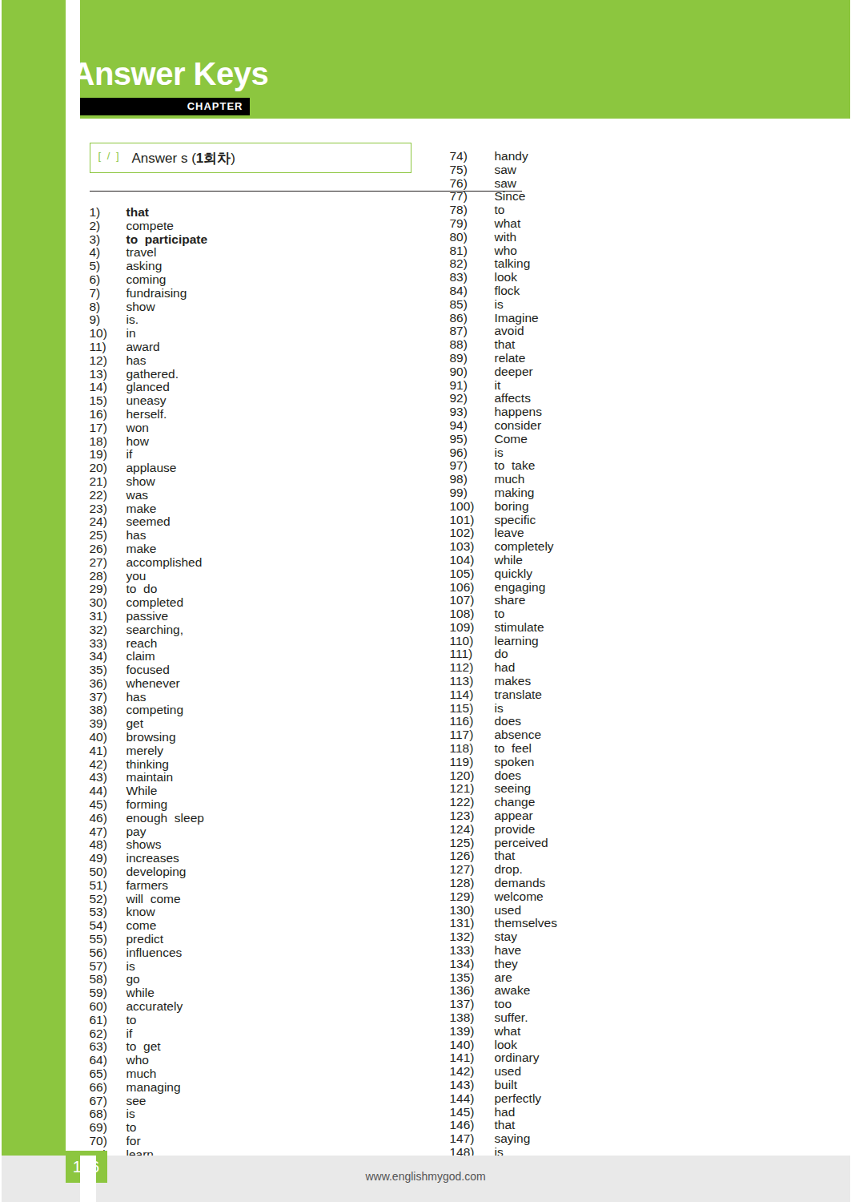Answer Keys
CHAPTER
[ / ] Answer s (1회차)
1) that
2) compete
3) to participate
4) travel
5) asking
6) coming
7) fundraising
8) show
9) is.
10) in
11) award
12) has
13) gathered.
14) glanced
15) uneasy
16) herself.
17) won
18) how
19) if
20) applause
21) show
22) was
23) make
24) seemed
25) has
26) make
27) accomplished
28) you
29) to do
30) completed
31) passive
32) searching,
33) reach
34) claim
35) focused
36) whenever
37) has
38) competing
39) get
40) browsing
41) merely
42) thinking
43) maintain
44) While
45) forming
46) enough sleep
47) pay
48) shows
49) increases
50) developing
51) farmers
52) will come
53) know
54) come
55) predict
56) influences
57) is
58) go
59) while
60) accurately
61) to
62) if
63) to get
64) who
65) much
66) managing
67) see
68) is
69) to
70) for
71) learn
72) for
73) quite
74) handy
75) saw
76) saw
77) Since
78) to
79) what
80) with
81) who
82) talking
83) look
84) flock
85) is
86) Imagine
87) avoid
88) that
89) relate
90) deeper
91) it
92) affects
93) happens
94) consider
95) Come
96) is
97) to take
98) much
99) making
100) boring
101) specific
102) leave
103) completely
104) while
105) quickly
106) engaging
107) share
108) to
109) stimulate
110) learning
111) do
112) had
113) makes
114) translate
115) is
116) does
117) absence
118) to feel
119) spoken
120) does
121) seeing
122) change
123) appear
124) provide
125) perceived
126) that
127) drop.
128) demands
129) welcome
130) used
131) themselves
132) stay
133) have
134) they
135) are
136) awake
137) too
138) suffer.
139) what
140) look
141) ordinary
142) used
143) built
144) perfectly
145) had
146) that
147) saying
148) is
149) degrades
150) occur
136
www.englishmygod.com